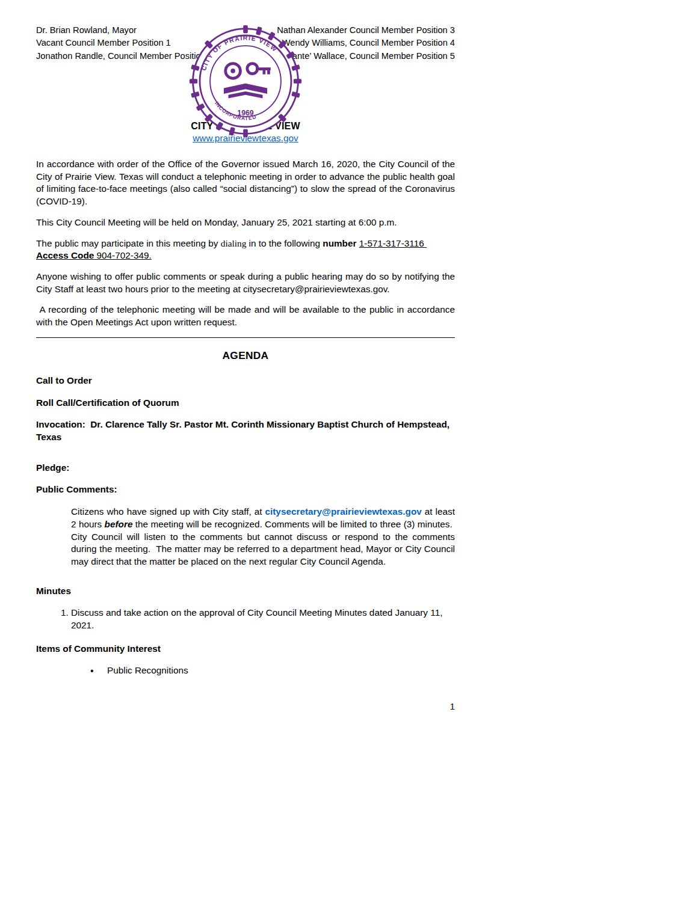Dr. Brian Rowland, Mayor
Vacant Council Member Position 1
Jonathon Randle, Council Member Position 2
CITY OF PRAIRIE VIEW INCORPORATED 1969
Nathan Alexander Council Member Position 3
Wendy Williams, Council Member Position 4
Xante’ Wallace, Council Member Position 5
CITY OF PRAIRIE VIEW
www.prairieviewtexas.gov
In accordance with order of the Office of the Governor issued March 16, 2020, the City Council of the City of Prairie View. Texas will conduct a telephonic meeting in order to advance the public health goal of limiting face-to-face meetings (also called “social distancing”) to slow the spread of the Coronavirus (COVID-19).
This City Council Meeting will be held on Monday, January 25, 2021 starting at 6:00 p.m.
The public may participate in this meeting by dialing in to the following number 1-571-317-3116
Access Code 904-702-349.
Anyone wishing to offer public comments or speak during a public hearing may do so by notifying the City Staff at least two hours prior to the meeting at citysecretary@prairieviewtexas.gov.
A recording of the telephonic meeting will be made and will be available to the public in accordance with the Open Meetings Act upon written request.
AGENDA
Call to Order
Roll Call/Certification of Quorum
Invocation: Dr. Clarence Tally Sr. Pastor Mt. Corinth Missionary Baptist Church of Hempstead, Texas
Pledge:
Public Comments:
Citizens who have signed up with City staff, at citysecretary@prairieviewtexas.gov at least 2 hours before the meeting will be recognized. Comments will be limited to three (3) minutes. City Council will listen to the comments but cannot discuss or respond to the comments during the meeting. The matter may be referred to a department head, Mayor or City Council may direct that the matter be placed on the next regular City Council Agenda.
Minutes
Discuss and take action on the approval of City Council Meeting Minutes dated January 11, 2021.
Items of Community Interest
Public Recognitions
1